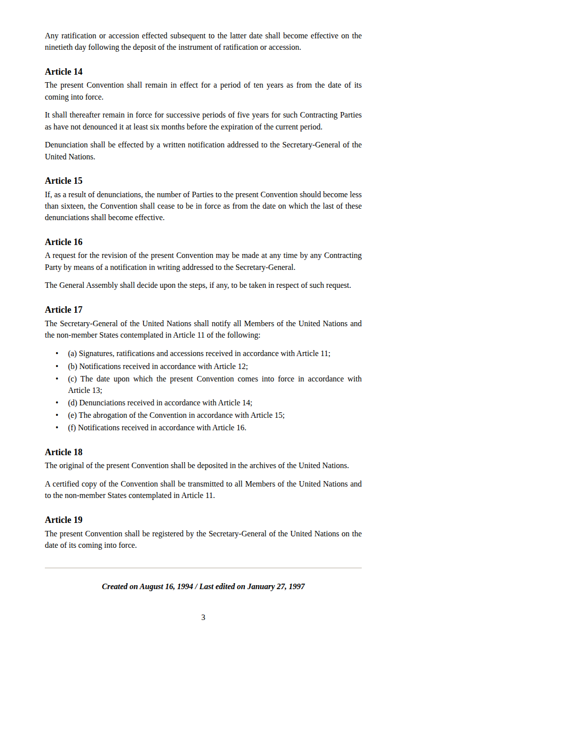Any ratification or accession effected subsequent to the latter date shall become effective on the ninetieth day following the deposit of the instrument of ratification or accession.
Article 14
The present Convention shall remain in effect for a period of ten years as from the date of its coming into force.
It shall thereafter remain in force for successive periods of five years for such Contracting Parties as have not denounced it at least six months before the expiration of the current period.
Denunciation shall be effected by a written notification addressed to the Secretary-General of the United Nations.
Article 15
If, as a result of denunciations, the number of Parties to the present Convention should become less than sixteen, the Convention shall cease to be in force as from the date on which the last of these denunciations shall become effective.
Article 16
A request for the revision of the present Convention may be made at any time by any Contracting Party by means of a notification in writing addressed to the Secretary-General.
The General Assembly shall decide upon the steps, if any, to be taken in respect of such request.
Article 17
The Secretary-General of the United Nations shall notify all Members of the United Nations and the non-member States contemplated in Article 11 of the following:
(a) Signatures, ratifications and accessions received in accordance with Article 11;
(b) Notifications received in accordance with Article 12;
(c) The date upon which the present Convention comes into force in accordance with Article 13;
(d) Denunciations received in accordance with Article 14;
(e) The abrogation of the Convention in accordance with Article 15;
(f) Notifications received in accordance with Article 16.
Article 18
The original of the present Convention shall be deposited in the archives of the United Nations.
A certified copy of the Convention shall be transmitted to all Members of the United Nations and to the non-member States contemplated in Article 11.
Article 19
The present Convention shall be registered by the Secretary-General of the United Nations on the date of its coming into force.
Created on August 16, 1994 / Last edited on January 27, 1997
3